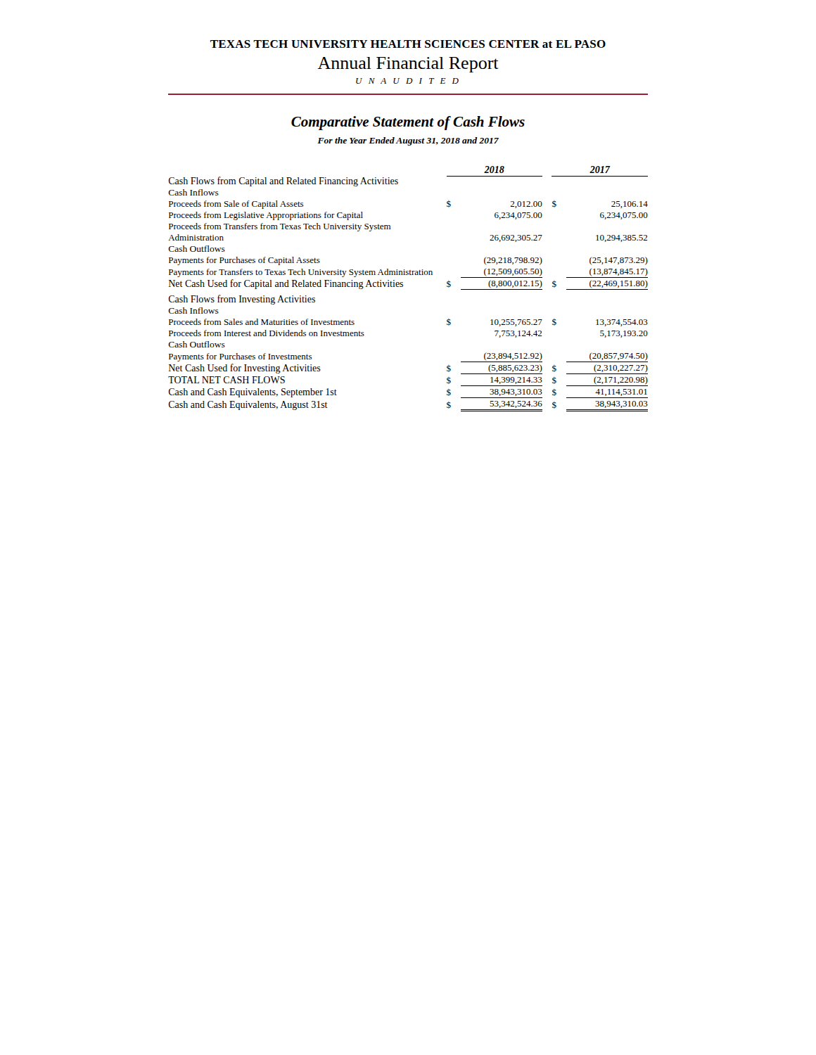TEXAS TECH UNIVERSITY HEALTH SCIENCES CENTER at EL PASO
Annual Financial Report
U N A U D I T E D
Comparative Statement of Cash Flows
For the Year Ended August 31, 2018 and 2017
| | 2018 | | 2017 |
| Cash Flows from Capital and Related Financing Activities | | | | | |
| Cash Inflows | | | | | |
| Proceeds from Sale of Capital Assets | $ | 2,012.00 | | $ | 25,106.14 |
| Proceeds from Legislative Appropriations for Capital | | 6,234,075.00 | | | 6,234,075.00 |
| Proceeds from Transfers from Texas Tech University System Administration | | 26,692,305.27 | | | 10,294,385.52 |
| Cash Outflows | | | | | |
| Payments for Purchases of Capital Assets | | (29,218,798.92) | | | (25,147,873.29) |
| Payments for Transfers to Texas Tech University System Administration | | (12,509,605.50) | | | (13,874,845.17) |
| Net Cash Used for Capital and Related Financing Activities | $ | (8,800,012.15) | | $ | (22,469,151.80) |
| Cash Flows from Investing Activities | | | | | |
| Cash Inflows | | | | | |
| Proceeds from Sales and Maturities of Investments | $ | 10,255,765.27 | | $ | 13,374,554.03 |
| Proceeds from Interest and Dividends on Investments | | 7,753,124.42 | | | 5,173,193.20 |
| Cash Outflows | | | | | |
| Payments for Purchases of Investments | | (23,894,512.92) | | | (20,857,974.50) |
| Net Cash Used for Investing Activities | $ | (5,885,623.23) | | $ | (2,310,227.27) |
| TOTAL NET CASH FLOWS | $ | 14,399,214.33 | | $ | (2,171,220.98) |
| Cash and Cash Equivalents, September 1st | $ | 38,943,310.03 | | $ | 41,114,531.01 |
| Cash and Cash Equivalents, August 31st | $ | 53,342,524.36 | | $ | 38,943,310.03 |